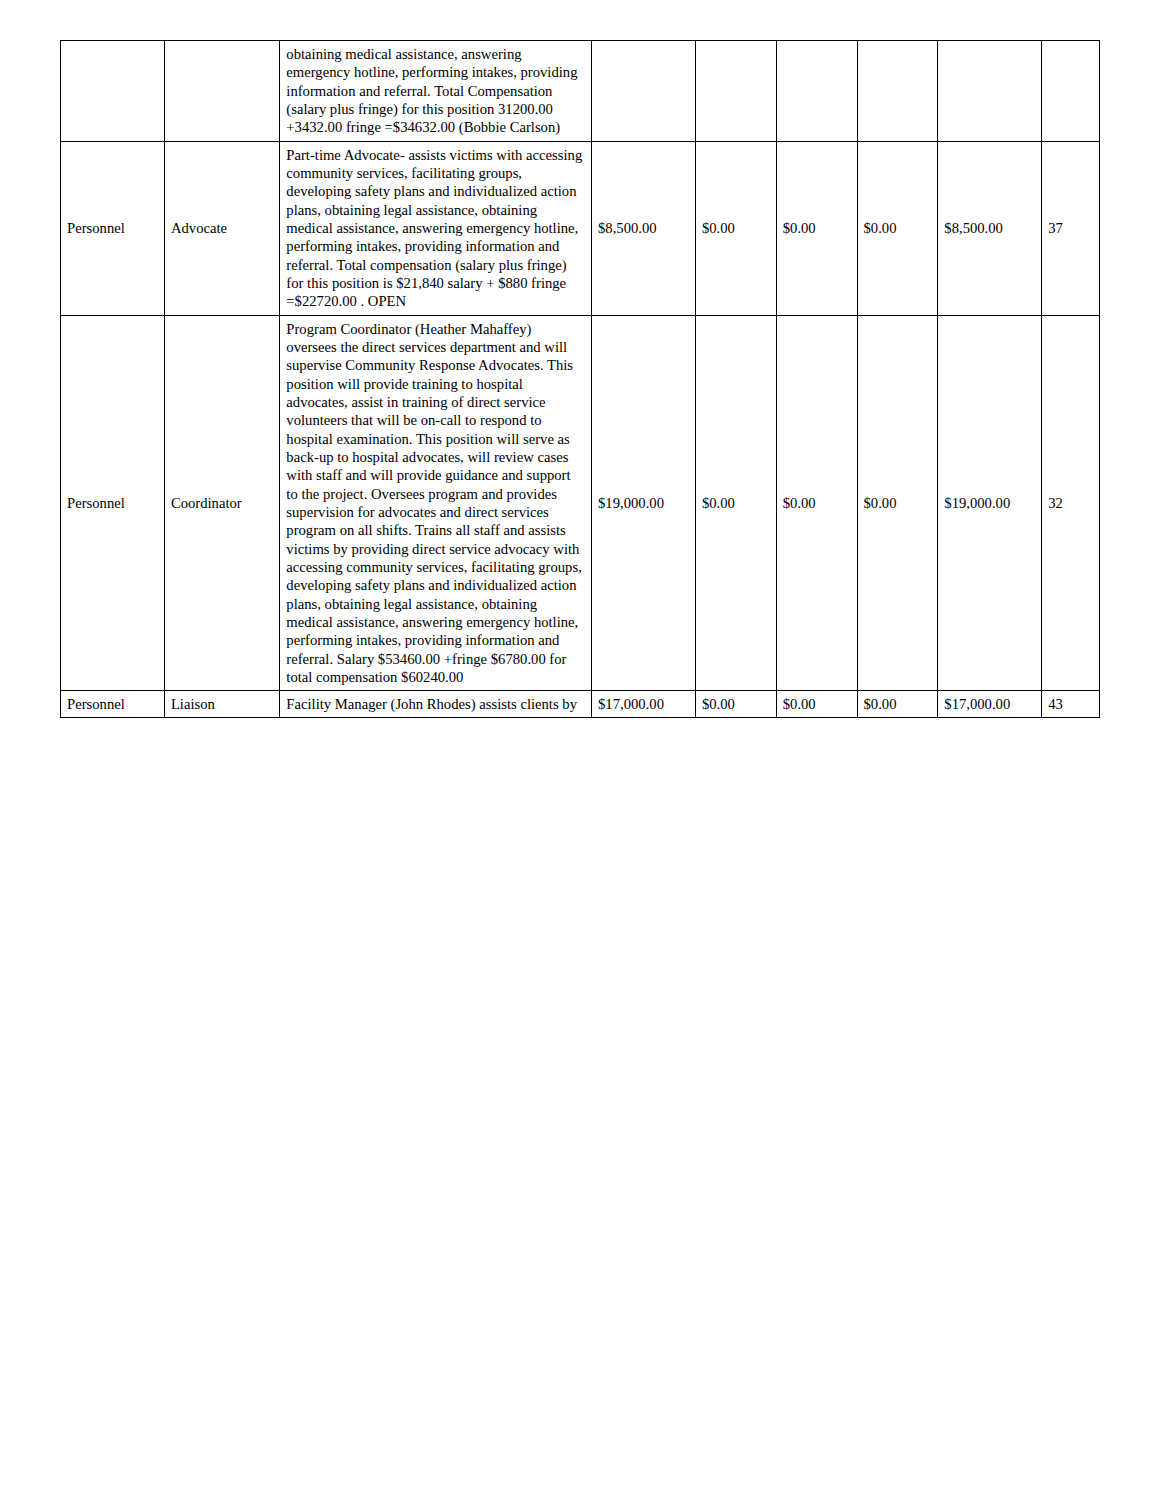| | | obtaining medical assistance, answering emergency hotline, performing intakes, providing information and referral. Total Compensation (salary plus fringe) for this position 31200.00 +3432.00 fringe =$34632.00 (Bobbie Carlson) | | | | | | |
| Personnel | Advocate | Part-time Advocate- assists victims with accessing community services, facilitating groups, developing safety plans and individualized action plans, obtaining legal assistance, obtaining medical assistance, answering emergency hotline, performing intakes, providing information and referral. Total compensation (salary plus fringe) for this position is $21,840 salary + $880 fringe =$22720.00 . OPEN | $8,500.00 | $0.00 | $0.00 | $0.00 | $8,500.00 | 37 |
| Personnel | Coordinator | Program Coordinator (Heather Mahaffey) oversees the direct services department and will supervise Community Response Advocates. This position will provide training to hospital advocates, assist in training of direct service volunteers that will be on-call to respond to hospital examination. This position will serve as back-up to hospital advocates, will review cases with staff and will provide guidance and support to the project. Oversees program and provides supervision for advocates and direct services program on all shifts. Trains all staff and assists victims by providing direct service advocacy with accessing community services, facilitating groups, developing safety plans and individualized action plans, obtaining legal assistance, obtaining medical assistance, answering emergency hotline, performing intakes, providing information and referral. Salary $53460.00 +fringe $6780.00 for total compensation $60240.00 | $19,000.00 | $0.00 | $0.00 | $0.00 | $19,000.00 | 32 |
| Personnel | Liaison | Facility Manager (John Rhodes) assists clients by | $17,000.00 | $0.00 | $0.00 | $0.00 | $17,000.00 | 43 |